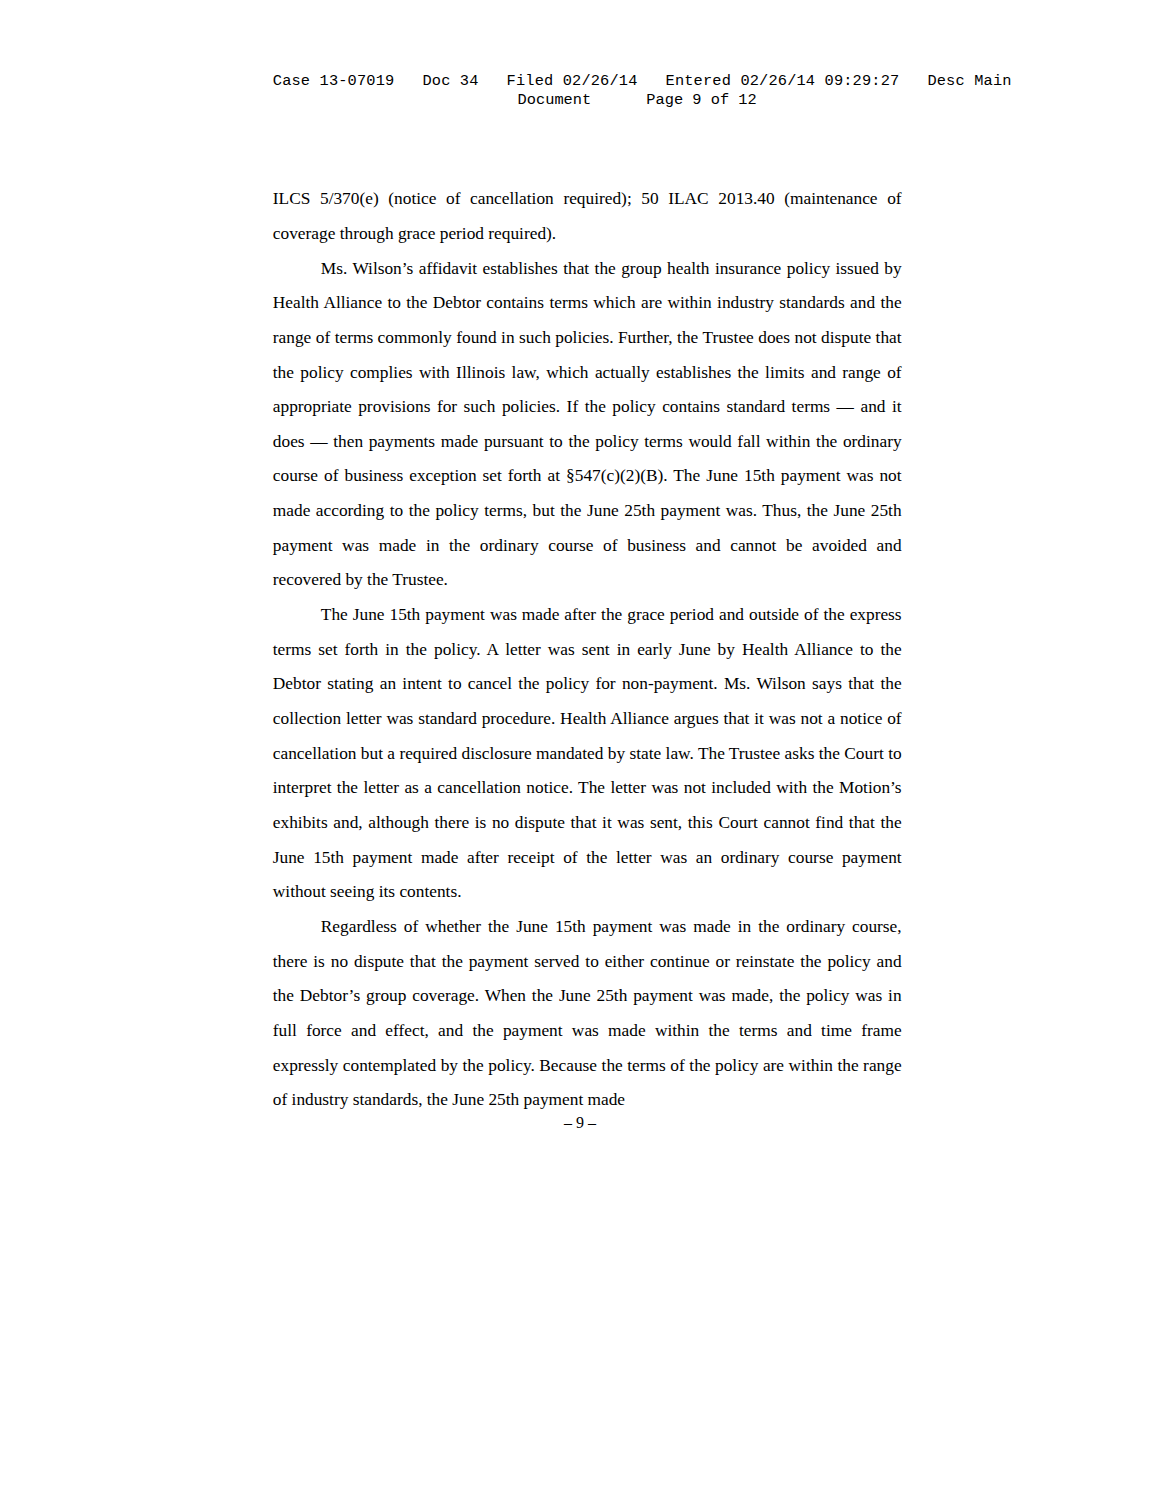Case 13-07019 Doc 34 Filed 02/26/14 Entered 02/26/14 09:29:27 Desc Main Document Page 9 of 12
ILCS 5/370(e) (notice of cancellation required); 50 ILAC 2013.40 (maintenance of coverage through grace period required).
Ms. Wilson’s affidavit establishes that the group health insurance policy issued by Health Alliance to the Debtor contains terms which are within industry standards and the range of terms commonly found in such policies. Further, the Trustee does not dispute that the policy complies with Illinois law, which actually establishes the limits and range of appropriate provisions for such policies. If the policy contains standard terms — and it does — then payments made pursuant to the policy terms would fall within the ordinary course of business exception set forth at §547(c)(2)(B). The June 15th payment was not made according to the policy terms, but the June 25th payment was. Thus, the June 25th payment was made in the ordinary course of business and cannot be avoided and recovered by the Trustee.
The June 15th payment was made after the grace period and outside of the express terms set forth in the policy. A letter was sent in early June by Health Alliance to the Debtor stating an intent to cancel the policy for non-payment. Ms. Wilson says that the collection letter was standard procedure. Health Alliance argues that it was not a notice of cancellation but a required disclosure mandated by state law. The Trustee asks the Court to interpret the letter as a cancellation notice. The letter was not included with the Motion’s exhibits and, although there is no dispute that it was sent, this Court cannot find that the June 15th payment made after receipt of the letter was an ordinary course payment without seeing its contents.
Regardless of whether the June 15th payment was made in the ordinary course, there is no dispute that the payment served to either continue or reinstate the policy and the Debtor’s group coverage. When the June 25th payment was made, the policy was in full force and effect, and the payment was made within the terms and time frame expressly contemplated by the policy. Because the terms of the policy are within the range of industry standards, the June 25th payment made
– 9 –